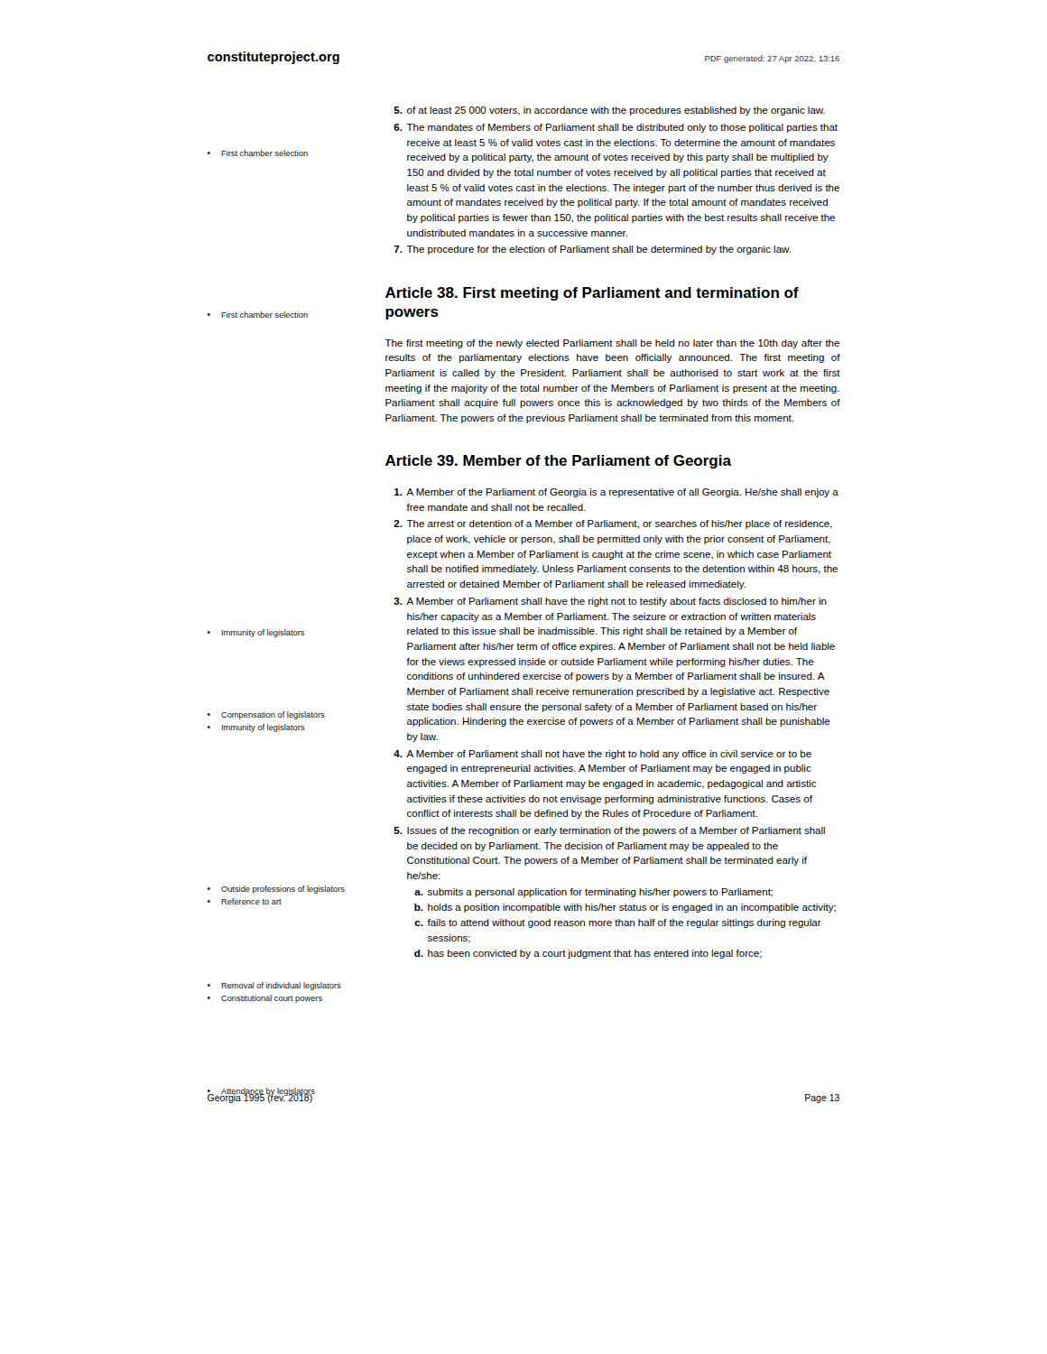constituteproject.org
PDF generated: 27 Apr 2022, 13:16
First chamber selection
First chamber selection
Immunity of legislators
Compensation of legislators
Immunity of legislators
Outside professions of legislators
Reference to art
Removal of individual legislators
Constitutional court powers
Attendance by legislators
of at least 25 000 voters, in accordance with the procedures established by the organic law.
The mandates of Members of Parliament shall be distributed only to those political parties that receive at least 5 % of valid votes cast in the elections. To determine the amount of mandates received by a political party, the amount of votes received by this party shall be multiplied by 150 and divided by the total number of votes received by all political parties that received at least 5 % of valid votes cast in the elections. The integer part of the number thus derived is the amount of mandates received by the political party. If the total amount of mandates received by political parties is fewer than 150, the political parties with the best results shall receive the undistributed mandates in a successive manner.
The procedure for the election of Parliament shall be determined by the organic law.
Article 38. First meeting of Parliament and termination of powers
The first meeting of the newly elected Parliament shall be held no later than the 10th day after the results of the parliamentary elections have been officially announced. The first meeting of Parliament is called by the President. Parliament shall be authorised to start work at the first meeting if the majority of the total number of the Members of Parliament is present at the meeting. Parliament shall acquire full powers once this is acknowledged by two thirds of the Members of Parliament. The powers of the previous Parliament shall be terminated from this moment.
Article 39. Member of the Parliament of Georgia
A Member of the Parliament of Georgia is a representative of all Georgia. He/she shall enjoy a free mandate and shall not be recalled.
The arrest or detention of a Member of Parliament, or searches of his/her place of residence, place of work, vehicle or person, shall be permitted only with the prior consent of Parliament, except when a Member of Parliament is caught at the crime scene, in which case Parliament shall be notified immediately. Unless Parliament consents to the detention within 48 hours, the arrested or detained Member of Parliament shall be released immediately.
A Member of Parliament shall have the right not to testify about facts disclosed to him/her in his/her capacity as a Member of Parliament. The seizure or extraction of written materials related to this issue shall be inadmissible. This right shall be retained by a Member of Parliament after his/her term of office expires. A Member of Parliament shall not be held liable for the views expressed inside or outside Parliament while performing his/her duties. The conditions of unhindered exercise of powers by a Member of Parliament shall be insured. A Member of Parliament shall receive remuneration prescribed by a legislative act. Respective state bodies shall ensure the personal safety of a Member of Parliament based on his/her application. Hindering the exercise of powers of a Member of Parliament shall be punishable by law.
A Member of Parliament shall not have the right to hold any office in civil service or to be engaged in entrepreneurial activities. A Member of Parliament may be engaged in public activities. A Member of Parliament may be engaged in academic, pedagogical and artistic activities if these activities do not envisage performing administrative functions. Cases of conflict of interests shall be defined by the Rules of Procedure of Parliament.
Issues of the recognition or early termination of the powers of a Member of Parliament shall be decided on by Parliament. The decision of Parliament may be appealed to the Constitutional Court. The powers of a Member of Parliament shall be terminated early if he/she:
submits a personal application for terminating his/her powers to Parliament;
holds a position incompatible with his/her status or is engaged in an incompatible activity;
fails to attend without good reason more than half of the regular sittings during regular sessions;
has been convicted by a court judgment that has entered into legal force;
Georgia 1995 (rev. 2018)
Page 13